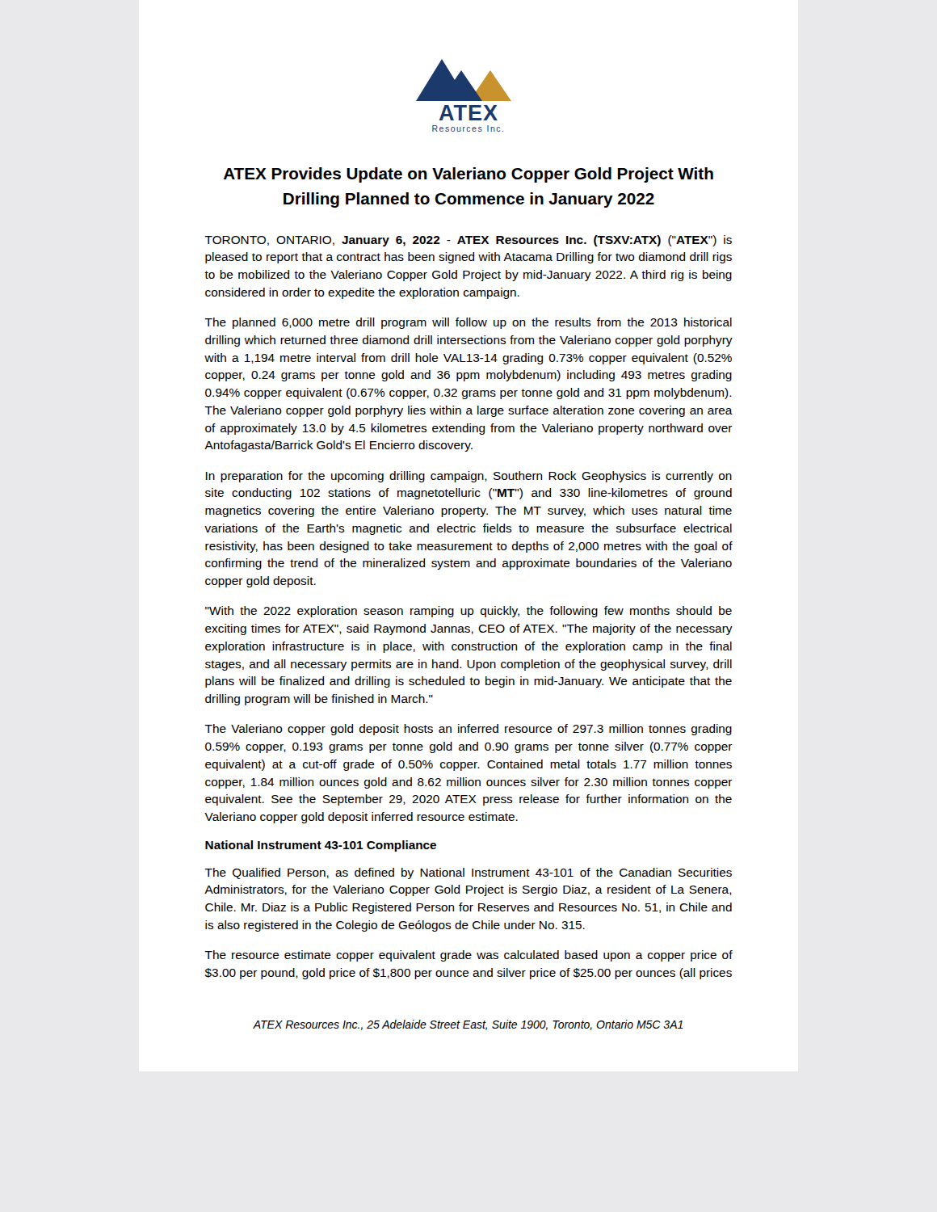ATEX Resources Inc.
ATEX Provides Update on Valeriano Copper Gold Project With
Drilling Planned to Commence in January 2022
TORONTO, ONTARIO, January 6, 2022 - ATEX Resources Inc. (TSXV:ATX) ("ATEX") is pleased to report that a contract has been signed with Atacama Drilling for two diamond drill rigs to be mobilized to the Valeriano Copper Gold Project by mid-January 2022. A third rig is being considered in order to expedite the exploration campaign.
The planned 6,000 metre drill program will follow up on the results from the 2013 historical drilling which returned three diamond drill intersections from the Valeriano copper gold porphyry with a 1,194 metre interval from drill hole VAL13-14 grading 0.73% copper equivalent (0.52% copper, 0.24 grams per tonne gold and 36 ppm molybdenum) including 493 metres grading 0.94% copper equivalent (0.67% copper, 0.32 grams per tonne gold and 31 ppm molybdenum). The Valeriano copper gold porphyry lies within a large surface alteration zone covering an area of approximately 13.0 by 4.5 kilometres extending from the Valeriano property northward over Antofagasta/Barrick Gold's El Encierro discovery.
In preparation for the upcoming drilling campaign, Southern Rock Geophysics is currently on site conducting 102 stations of magnetotelluric ("MT") and 330 line-kilometres of ground magnetics covering the entire Valeriano property. The MT survey, which uses natural time variations of the Earth's magnetic and electric fields to measure the subsurface electrical resistivity, has been designed to take measurement to depths of 2,000 metres with the goal of confirming the trend of the mineralized system and approximate boundaries of the Valeriano copper gold deposit.
"With the 2022 exploration season ramping up quickly, the following few months should be exciting times for ATEX", said Raymond Jannas, CEO of ATEX. "The majority of the necessary exploration infrastructure is in place, with construction of the exploration camp in the final stages, and all necessary permits are in hand. Upon completion of the geophysical survey, drill plans will be finalized and drilling is scheduled to begin in mid-January. We anticipate that the drilling program will be finished in March."
The Valeriano copper gold deposit hosts an inferred resource of 297.3 million tonnes grading 0.59% copper, 0.193 grams per tonne gold and 0.90 grams per tonne silver (0.77% copper equivalent) at a cut-off grade of 0.50% copper. Contained metal totals 1.77 million tonnes copper, 1.84 million ounces gold and 8.62 million ounces silver for 2.30 million tonnes copper equivalent. See the September 29, 2020 ATEX press release for further information on the Valeriano copper gold deposit inferred resource estimate.
National Instrument 43-101 Compliance
The Qualified Person, as defined by National Instrument 43-101 of the Canadian Securities Administrators, for the Valeriano Copper Gold Project is Sergio Diaz, a resident of La Senera, Chile. Mr. Diaz is a Public Registered Person for Reserves and Resources No. 51, in Chile and is also registered in the Colegio de Geólogos de Chile under No. 315.
The resource estimate copper equivalent grade was calculated based upon a copper price of $3.00 per pound, gold price of $1,800 per ounce and silver price of $25.00 per ounces (all prices
ATEX Resources Inc., 25 Adelaide Street East, Suite 1900, Toronto, Ontario M5C 3A1